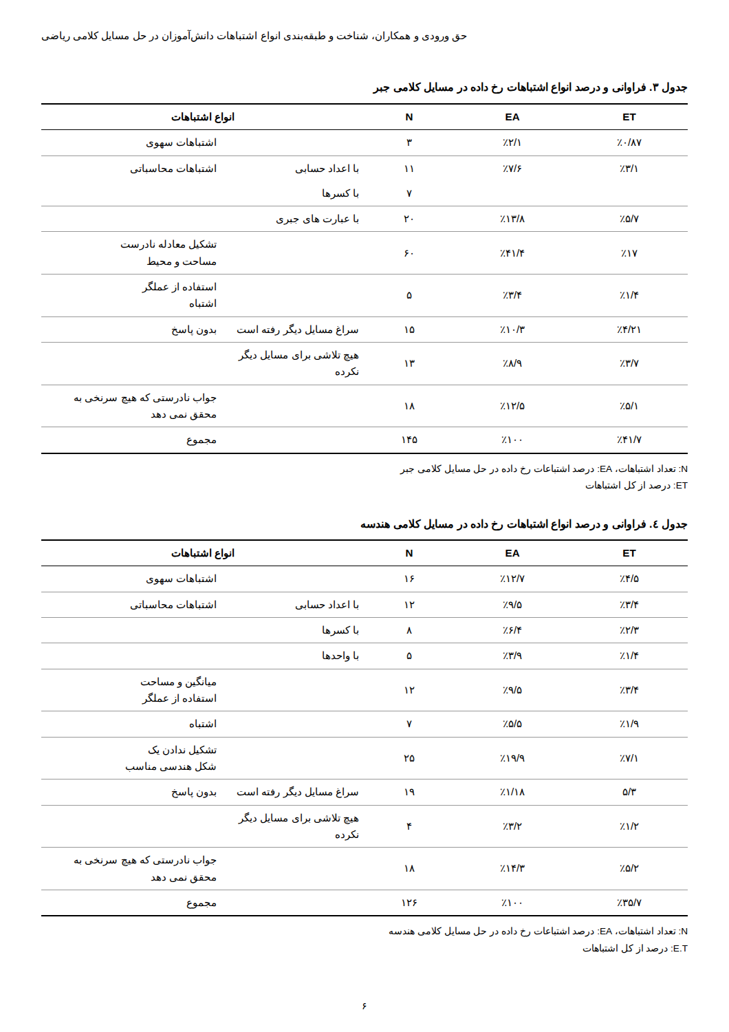حق ورودی و همکاران، شناخت و طبقه‌بندی انواع اشتباهات دانش‌آموزان در حل مسایل کلامی ریاضی
جدول ۳. فراوانی و درصد انواع اشتباهات رخ داده در مسایل کلامی جبر
| ET | EA | N | انواع اشتباهات |
| --- | --- | --- | --- |
| ٪۰/۸۷ | ٪۲/۱ | ۳ | | اشتباهات سهوی |
| ٪۳/۱ | ٪۷/۶ | ۱۱ | با اعداد حسابی | اشتباهات محاسباتی |
| | | ۷ | با کسرها | |
| ٪۵/۷ | ٪۱۳/۸ | ۲۰ | با عبارت های جبری | |
| ٪۱۷ | ٪۴۱/۴ | ۶۰ | | تشکیل معادله نادرست مساحت و محیط |
| ٪۱/۴ | ٪۳/۴ | ۵ | | استفاده از عملگر اشتباه |
| ٪۴/۲۱ | ٪۱۰/۳ | ۱۵ | سراغ مسایل دیگر رفته است | بدون پاسخ |
| ٪۳/۷ | ٪۸/۹ | ۱۳ | هیچ تلاشی برای مسایل دیگر نکرده | |
| ٪۵/۱ | ٪۱۲/۵ | ۱۸ | | جواب نادرستی که هیچ سرنخی به محقق نمی دهد |
| ٪۴۱/۷ | ٪۱۰۰ | ۱۴۵ | | مجموع |
N: تعداد اشتباهات، EA: درصد اشتباعات رخ داده در حل مسایل کلامی جبر
ET: درصد از کل اشتباهات
جدول ٤. فراوانی و درصد انواع اشتباهات رخ داده در مسایل کلامی هندسه
| ET | EA | N | انواع اشتباهات |
| --- | --- | --- | --- |
| ٪۴/۵ | ٪۱۲/۷ | ۱۶ | | اشتباهات سهوی |
| ٪۳/۴ | ٪۹/۵ | ۱۲ | با اعداد حسابی | اشتباهات محاسباتی |
| ٪۲/۳ | ٪۶/۴ | ۸ | با کسرها | |
| ٪۱/۴ | ٪۳/۹ | ۵ | با واحدها | |
| ٪۳/۴ | ٪۹/۵ | ۱۲ | | میانگین و مساحت استفاده از عملگر |
| ٪۱/۹ | ٪۵/۵ | ۷ | | اشتباه |
| ٪۷/۱ | ٪۱۹/۹ | ۲۵ | | تشکیل ندادن یک شکل هندسی مناسب |
| ۵/۳ | ٪۱/۱۸ | ۱۹ | سراغ مسایل دیگر رفته است | بدون پاسخ |
| ٪۱/۲ | ٪۳/۲ | ۴ | هیچ تلاشی برای مسایل دیگر نکرده | |
| ٪۵/۲ | ٪۱۴/۳ | ۱۸ | | جواب نادرستی که هیچ سرنخی به محقق نمی دهد |
| ٪۳۵/۷ | ٪۱۰۰ | ۱۲۶ | | مجموع |
N: تعداد اشتباهات، EA: درصد اشتباعات رخ داده در حل مسایل کلامی هندسه
E.T: درصد از کل اشتباهات
۶